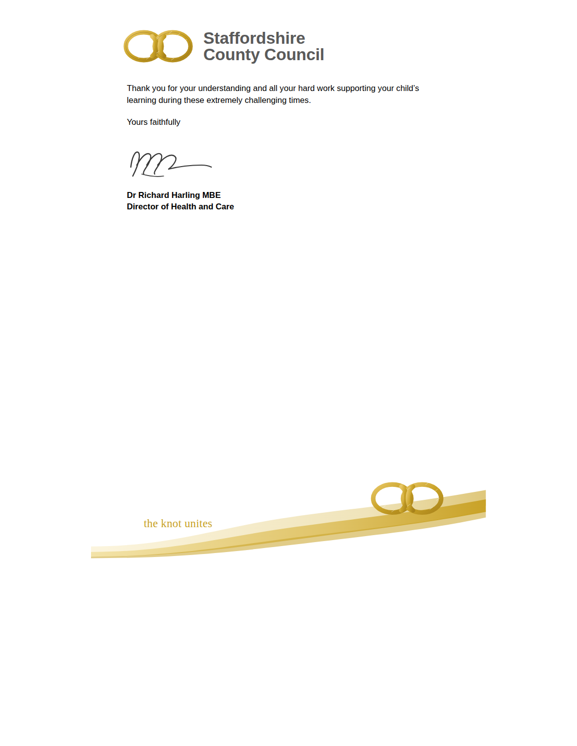Staffordshire
County Council
Thank you for your understanding and all your hard work supporting your child’s learning during these extremely challenging times.
Yours faithfully
Dr Richard Harling MBE
Director of Health and Care
the knot unites